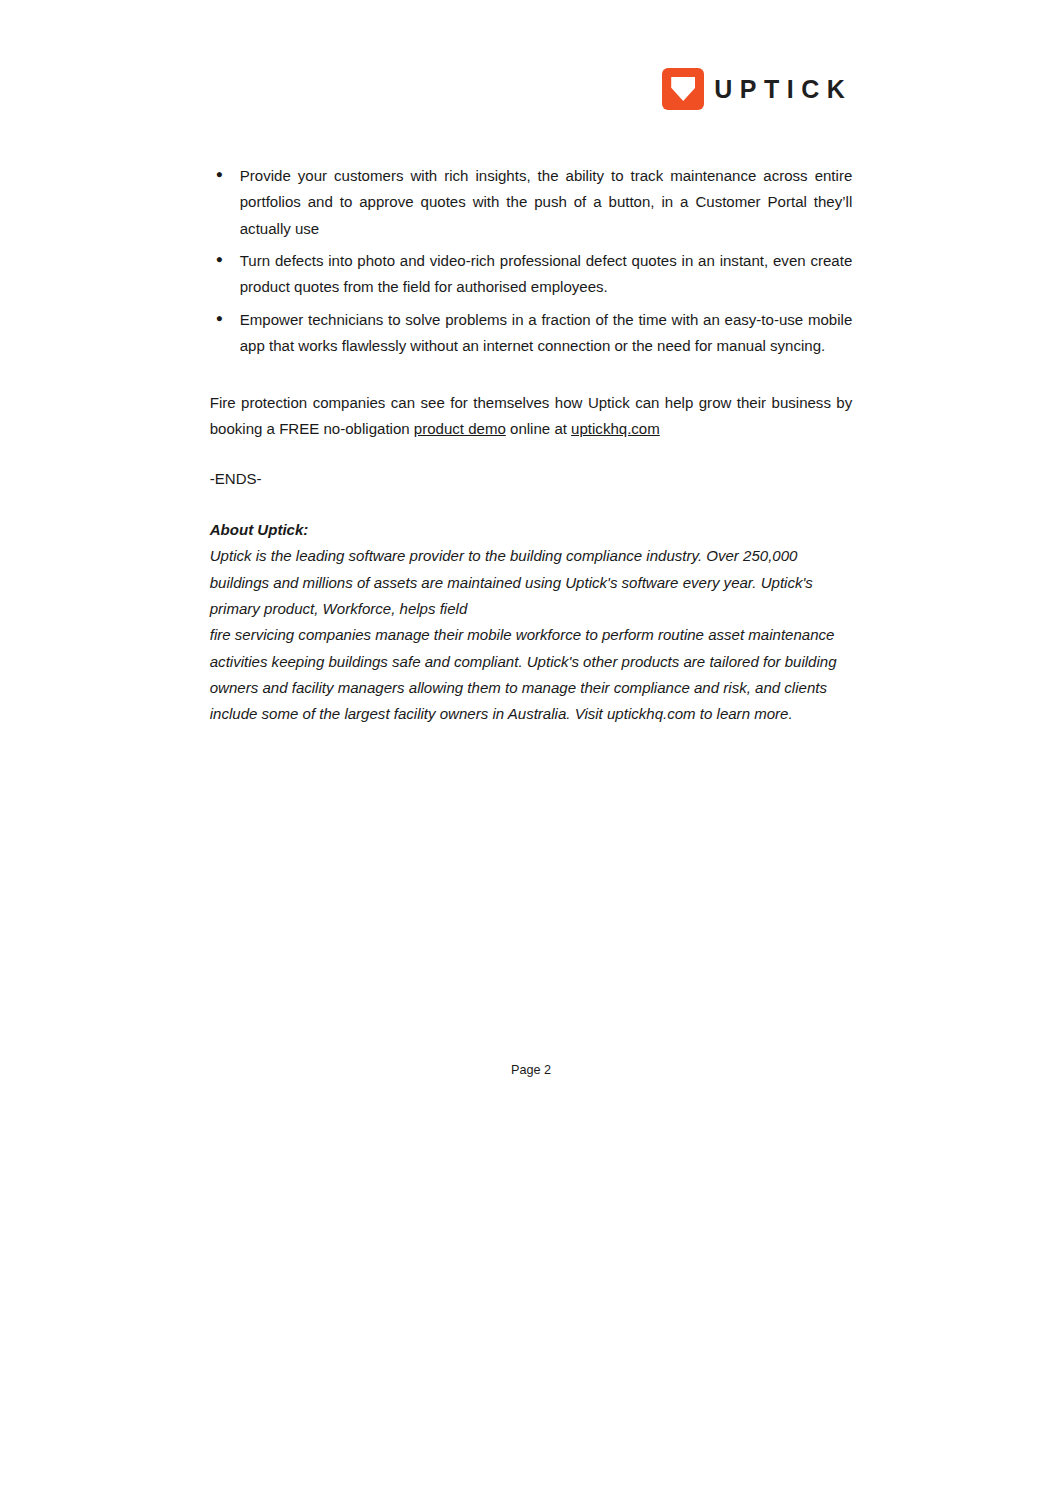UPTICK
Provide your customers with rich insights, the ability to track maintenance across entire portfolios and to approve quotes with the push of a button, in a Customer Portal they’ll actually use
Turn defects into photo and video-rich professional defect quotes in an instant, even create product quotes from the field for authorised employees.
Empower technicians to solve problems in a fraction of the time with an easy-to-use mobile app that works flawlessly without an internet connection or the need for manual syncing.
Fire protection companies can see for themselves how Uptick can help grow their business by booking a FREE no-obligation product demo online at uptickhq.com
-ENDS-
About Uptick:
Uptick is the leading software provider to the building compliance industry. Over 250,000 buildings and millions of assets are maintained using Uptick's software every year. Uptick's primary product, Workforce, helps field
fire servicing companies manage their mobile workforce to perform routine asset maintenance activities keeping buildings safe and compliant. Uptick's other products are tailored for building owners and facility managers allowing them to manage their compliance and risk, and clients include some of the largest facility owners in Australia. Visit uptickhq.com to learn more.
Page 2